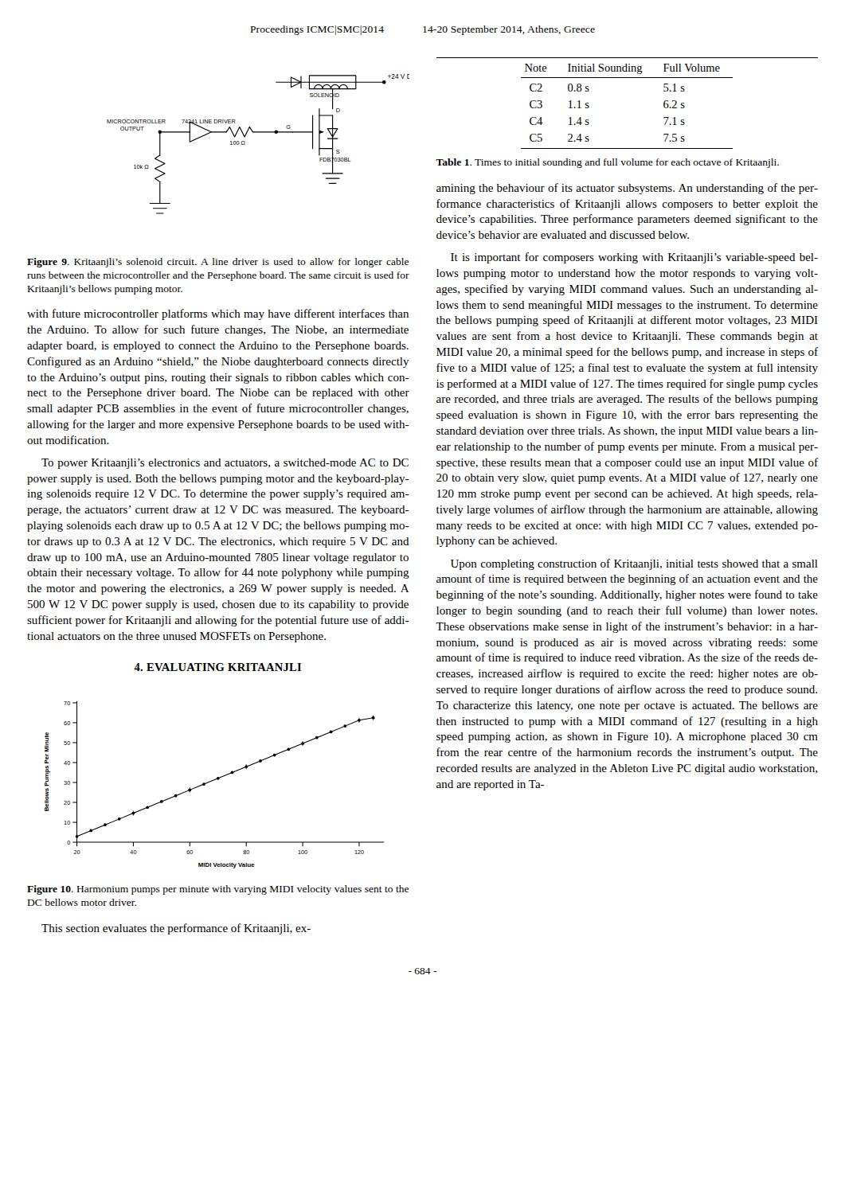Proceedings ICMC|SMC|2014 14-20 September 2014, Athens, Greece
+24 V DC SOLENOID D S G FDB7030BL MICROCONTROLLER OUTPUT 74241 LINE DRIVER 100 Ω 10k Ω
Figure 9. Kritaanjli’s solenoid circuit. A line driver is used to allow for longer cable runs between the microcontroller and the Persephone board. The same circuit is used for Kritaanjli’s bellows pumping motor.
with future microcontroller platforms which may have different interfaces than the Arduino. To allow for such future changes, The Niobe, an intermediate adapter board, is employed to connect the Arduino to the Persephone boards. Configured as an Arduino “shield,” the Niobe daughterboard connects directly to the Arduino’s output pins, routing their signals to ribbon cables which connect to the Persephone driver board. The Niobe can be replaced with other small adapter PCB assemblies in the event of future microcontroller changes, allowing for the larger and more expensive Persephone boards to be used without modification.
To power Kritaanjli’s electronics and actuators, a switched-mode AC to DC power supply is used. Both the bellows pumping motor and the keyboard-playing solenoids require 12 V DC. To determine the power supply’s required amperage, the actuators’ current draw at 12 V DC was measured. The keyboard-playing solenoids each draw up to 0.5 A at 12 V DC; the bellows pumping motor draws up to 0.3 A at 12 V DC. The electronics, which require 5 V DC and draw up to 100 mA, use an Arduino-mounted 7805 linear voltage regulator to obtain their necessary voltage. To allow for 44 note polyphony while pumping the motor and powering the electronics, a 269 W power supply is needed. A 500 W 12 V DC power supply is used, chosen due to its capability to provide sufficient power for Kritaanjli and allowing for the potential future use of additional actuators on the three unused MOSFETs on Persephone.
4. EVALUATING KRITAANJLI
0 10 20 30 40 50 60 70 20 40 60 80 100 120 MIDI Velocity Value Bellows Pumps Per Minute
Figure 10. Harmonium pumps per minute with varying MIDI velocity values sent to the DC bellows motor driver.
This section evaluates the performance of Kritaanjli, ex-
| Note | Initial Sounding | Full Volume |
| --- | --- | --- |
| C2 | 0.8 s | 5.1 s |
| C3 | 1.1 s | 6.2 s |
| C4 | 1.4 s | 7.1 s |
| C5 | 2.4 s | 7.5 s |
Table 1. Times to initial sounding and full volume for each octave of Kritaanjli.
amining the behaviour of its actuator subsystems. An understanding of the performance characteristics of Kritaanjli allows composers to better exploit the device’s capabilities. Three performance parameters deemed significant to the device’s behavior are evaluated and discussed below.
It is important for composers working with Kritaanjli’s variable-speed bellows pumping motor to understand how the motor responds to varying voltages, specified by varying MIDI command values. Such an understanding allows them to send meaningful MIDI messages to the instrument. To determine the bellows pumping speed of Kritaanjli at different motor voltages, 23 MIDI values are sent from a host device to Kritaanjli. These commands begin at MIDI value 20, a minimal speed for the bellows pump, and increase in steps of five to a MIDI value of 125; a final test to evaluate the system at full intensity is performed at a MIDI value of 127. The times required for single pump cycles are recorded, and three trials are averaged. The results of the bellows pumping speed evaluation is shown in Figure 10, with the error bars representing the standard deviation over three trials. As shown, the input MIDI value bears a linear relationship to the number of pump events per minute. From a musical perspective, these results mean that a composer could use an input MIDI value of 20 to obtain very slow, quiet pump events. At a MIDI value of 127, nearly one 120 mm stroke pump event per second can be achieved. At high speeds, relatively large volumes of airflow through the harmonium are attainable, allowing many reeds to be excited at once: with high MIDI CC 7 values, extended polyphony can be achieved.
Upon completing construction of Kritaanjli, initial tests showed that a small amount of time is required between the beginning of an actuation event and the beginning of the note’s sounding. Additionally, higher notes were found to take longer to begin sounding (and to reach their full volume) than lower notes. These observations make sense in light of the instrument’s behavior: in a harmonium, sound is produced as air is moved across vibrating reeds: some amount of time is required to induce reed vibration. As the size of the reeds decreases, increased airflow is required to excite the reed: higher notes are observed to require longer durations of airflow across the reed to produce sound. To characterize this latency, one note per octave is actuated. The bellows are then instructed to pump with a MIDI command of 127 (resulting in a high speed pumping action, as shown in Figure 10). A microphone placed 30 cm from the rear centre of the harmonium records the instrument’s output. The recorded results are analyzed in the Ableton Live PC digital audio workstation, and are reported in Ta-
- 684 -